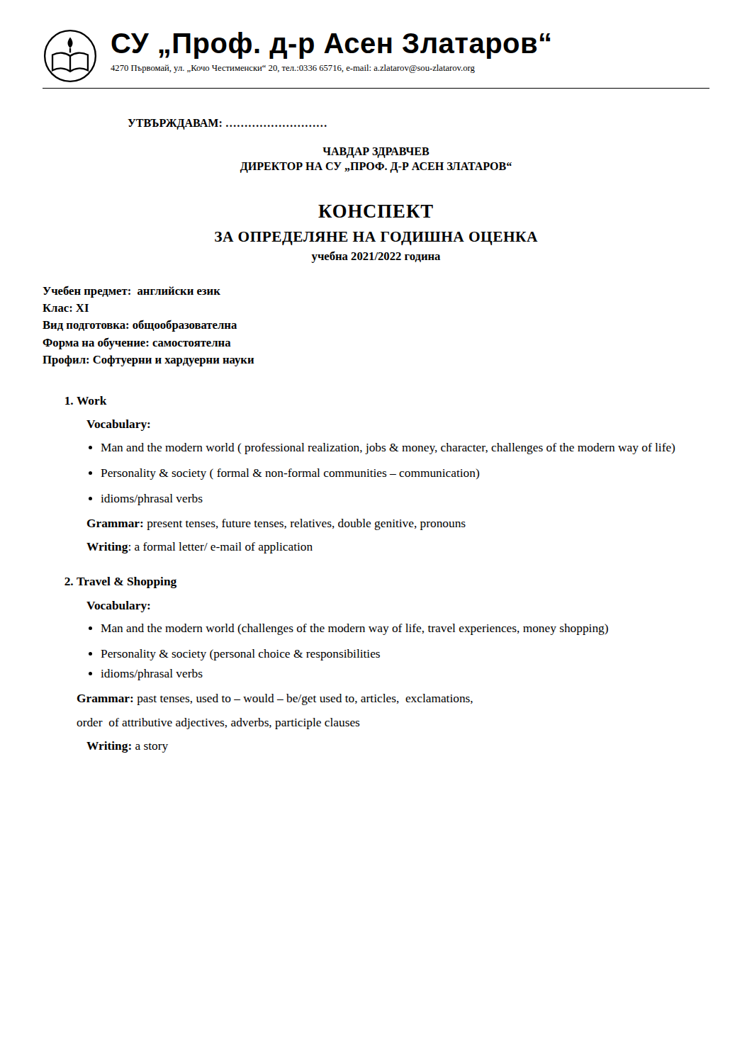СУ „Проф. д-р Асен Златаров“
4270 Първомай, ул. „Кочо Честименски“ 20, тел.:0336 65716, e-mail: a.zlatarov@sou-zlatarov.org
УТВЪРЖДАВАМ: ………………………
ЧАВДАР ЗДРАВЧЕВ
ДИРЕКТОР НА СУ „ПРОФ. Д-Р АСЕН ЗЛАТАРОВ“
КОНСПЕКТ
ЗА ОПРЕДЕЛЯНЕ НА ГОДИШНА ОЦЕНКА
учебна 2021/2022 година
Учебен предмет: английски език
Клас: XI
Вид подготовка: общообразователна
Форма на обучение: самостоятелна
Профил: Софтуерни и хардуерни науки
Work
Vocabulary:
Man and the modern world ( professional realization, jobs & money, character, challenges of the modern way of life)
Personality & society ( formal & non-formal communities – communication)
idioms/phrasal verbs
Grammar: present tenses, future tenses, relatives, double genitive, pronouns
Writing: a formal letter/ e-mail of application
Travel & Shopping
Vocabulary:
Man and the modern world (challenges of the modern way of life, travel experiences, money shopping)
Personality & society (personal choice & responsibilities
idioms/phrasal verbs
Grammar: past tenses, used to – would – be/get used to, articles, exclamations,
order of attributive adjectives, adverbs, participle clauses
Writing: a story